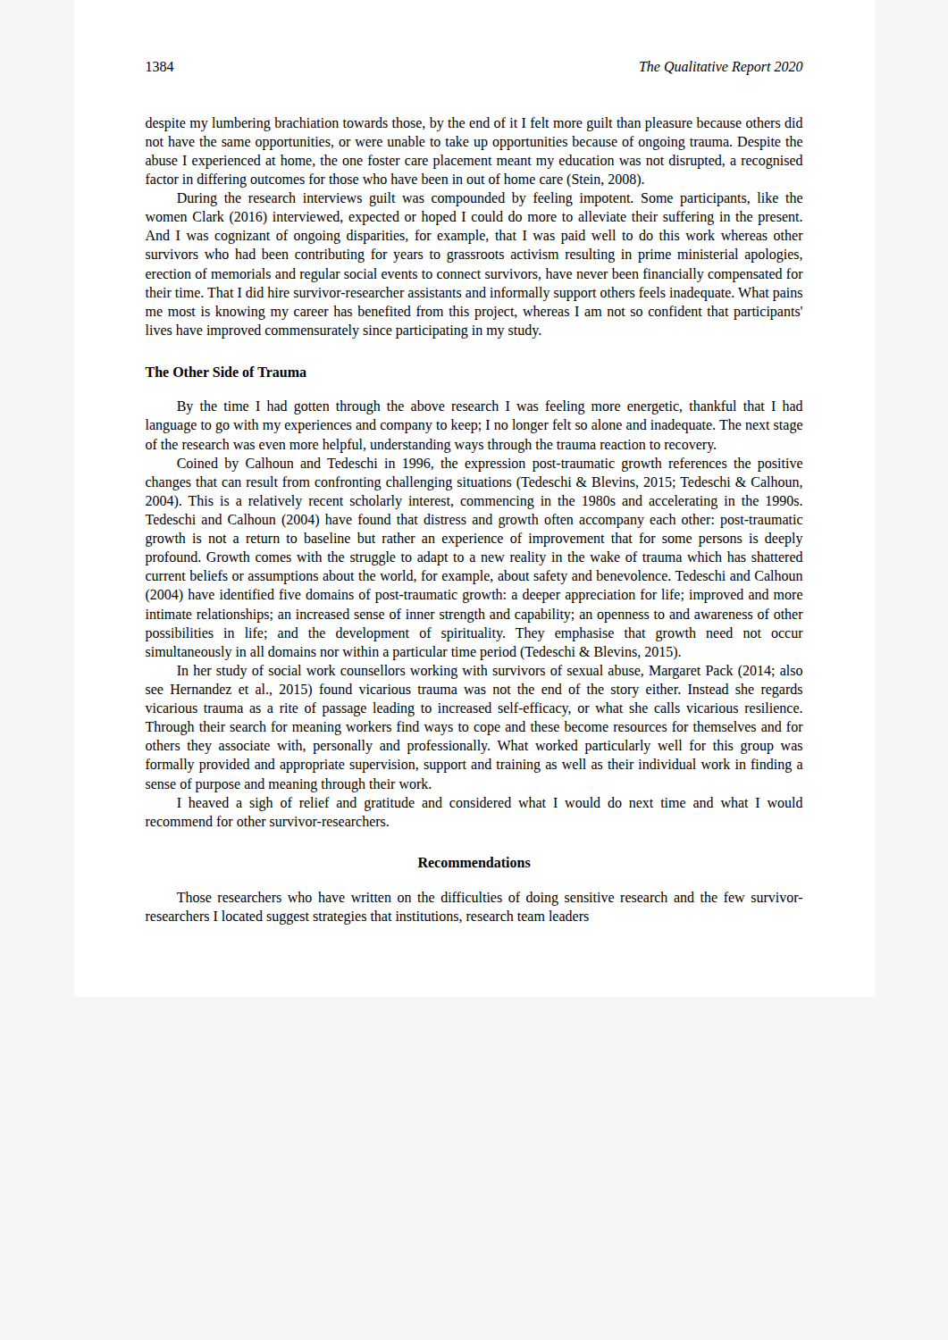1384 The Qualitative Report 2020
despite my lumbering brachiation towards those, by the end of it I felt more guilt than pleasure because others did not have the same opportunities, or were unable to take up opportunities because of ongoing trauma. Despite the abuse I experienced at home, the one foster care placement meant my education was not disrupted, a recognised factor in differing outcomes for those who have been in out of home care (Stein, 2008).
During the research interviews guilt was compounded by feeling impotent. Some participants, like the women Clark (2016) interviewed, expected or hoped I could do more to alleviate their suffering in the present. And I was cognizant of ongoing disparities, for example, that I was paid well to do this work whereas other survivors who had been contributing for years to grassroots activism resulting in prime ministerial apologies, erection of memorials and regular social events to connect survivors, have never been financially compensated for their time. That I did hire survivor-researcher assistants and informally support others feels inadequate. What pains me most is knowing my career has benefited from this project, whereas I am not so confident that participants' lives have improved commensurately since participating in my study.
The Other Side of Trauma
By the time I had gotten through the above research I was feeling more energetic, thankful that I had language to go with my experiences and company to keep; I no longer felt so alone and inadequate. The next stage of the research was even more helpful, understanding ways through the trauma reaction to recovery.
Coined by Calhoun and Tedeschi in 1996, the expression post-traumatic growth references the positive changes that can result from confronting challenging situations (Tedeschi & Blevins, 2015; Tedeschi & Calhoun, 2004). This is a relatively recent scholarly interest, commencing in the 1980s and accelerating in the 1990s. Tedeschi and Calhoun (2004) have found that distress and growth often accompany each other: post-traumatic growth is not a return to baseline but rather an experience of improvement that for some persons is deeply profound. Growth comes with the struggle to adapt to a new reality in the wake of trauma which has shattered current beliefs or assumptions about the world, for example, about safety and benevolence. Tedeschi and Calhoun (2004) have identified five domains of post-traumatic growth: a deeper appreciation for life; improved and more intimate relationships; an increased sense of inner strength and capability; an openness to and awareness of other possibilities in life; and the development of spirituality. They emphasise that growth need not occur simultaneously in all domains nor within a particular time period (Tedeschi & Blevins, 2015).
In her study of social work counsellors working with survivors of sexual abuse, Margaret Pack (2014; also see Hernandez et al., 2015) found vicarious trauma was not the end of the story either. Instead she regards vicarious trauma as a rite of passage leading to increased self-efficacy, or what she calls vicarious resilience. Through their search for meaning workers find ways to cope and these become resources for themselves and for others they associate with, personally and professionally. What worked particularly well for this group was formally provided and appropriate supervision, support and training as well as their individual work in finding a sense of purpose and meaning through their work.
I heaved a sigh of relief and gratitude and considered what I would do next time and what I would recommend for other survivor-researchers.
Recommendations
Those researchers who have written on the difficulties of doing sensitive research and the few survivor-researchers I located suggest strategies that institutions, research team leaders